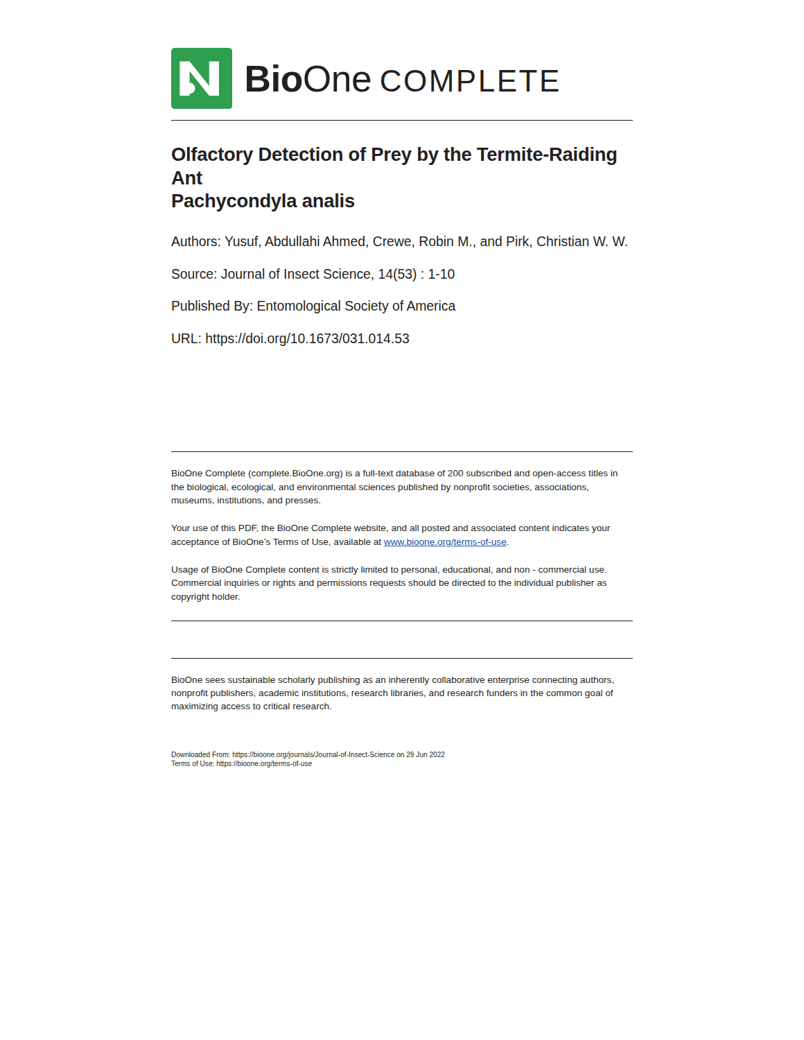Bio One COMPLETE
Olfactory Detection of Prey by the Termite-Raiding Ant
Pachycondyla analis
Authors: Yusuf, Abdullahi Ahmed, Crewe, Robin M., and Pirk, Christian W. W.
Source: Journal of Insect Science, 14(53) : 1-10
Published By: Entomological Society of America
URL: https://doi.org/10.1673/031.014.53
BioOne Complete (complete.BioOne.org) is a full-text database of 200 subscribed and open-access titles in the biological, ecological, and environmental sciences published by nonprofit societies, associations, museums, institutions, and presses.
Your use of this PDF, the BioOne Complete website, and all posted and associated content indicates your acceptance of BioOne’s Terms of Use, available at www.bioone.org/terms-of-use.
Usage of BioOne Complete content is strictly limited to personal, educational, and non - commercial use. Commercial inquiries or rights and permissions requests should be directed to the individual publisher as copyright holder.
BioOne sees sustainable scholarly publishing as an inherently collaborative enterprise connecting authors, nonprofit publishers, academic institutions, research libraries, and research funders in the common goal of maximizing access to critical research.
Downloaded From: https://bioone.org/journals/Journal-of-Insect-Science on 29 Jun 2022
Terms of Use: https://bioone.org/terms-of-use